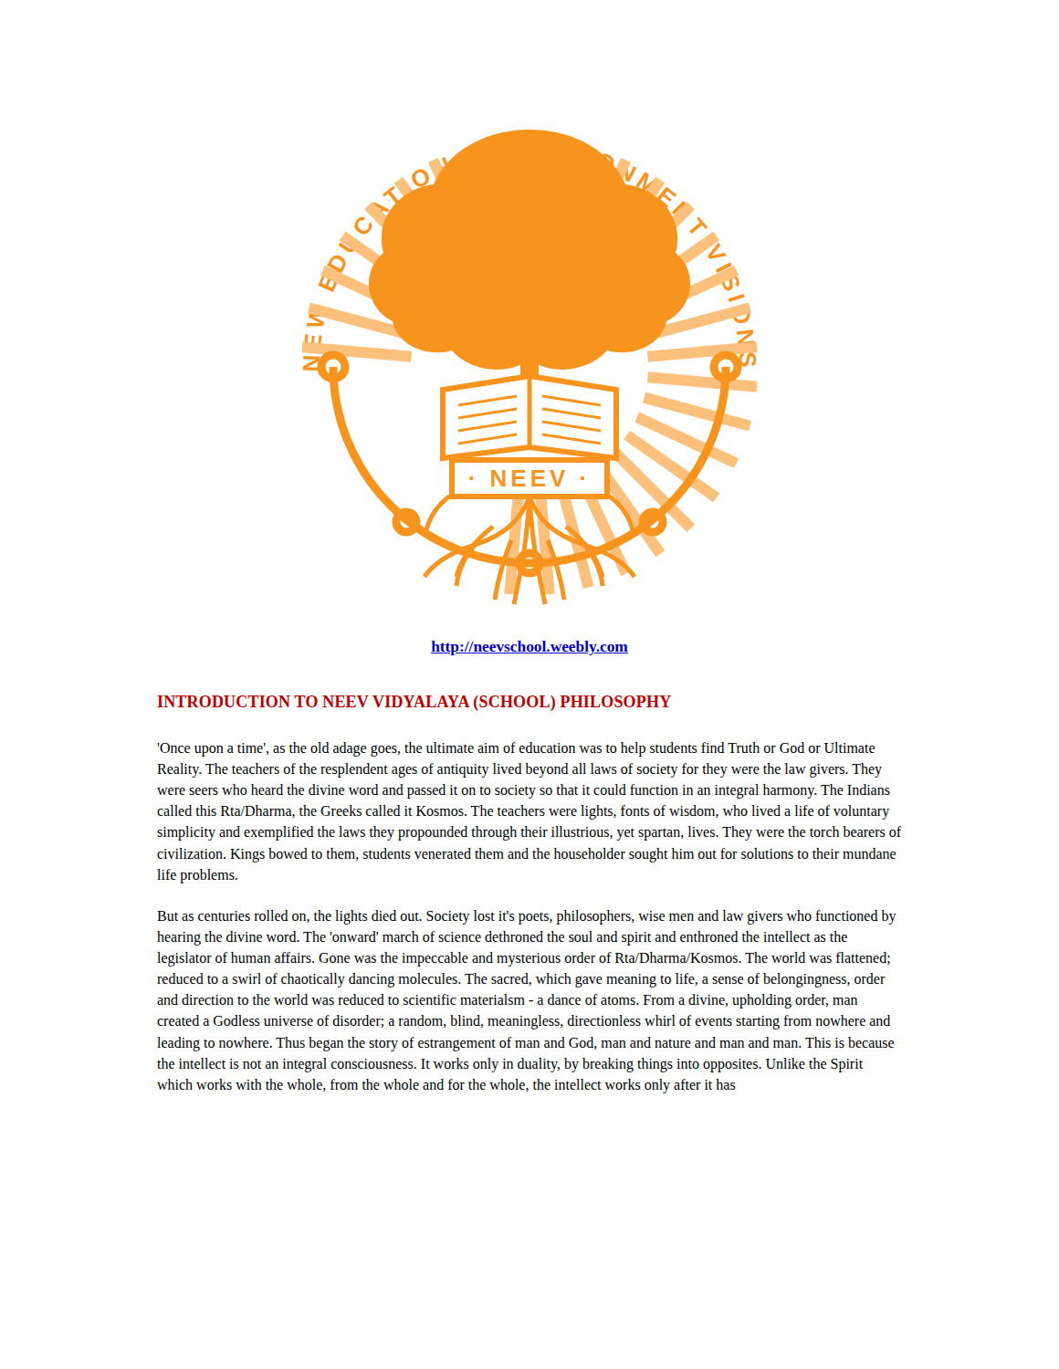NEW EDUCATION & ENVIRONMENT VISIONS · NEEV ·
http://neevschool.weebly.com
INTRODUCTION TO NEEV VIDYALAYA (SCHOOL) PHILOSOPHY
'Once upon a time', as the old adage goes, the ultimate aim of education was to help students find Truth or God or Ultimate Reality. The teachers of the resplendent ages of antiquity lived beyond all laws of society for they were the law givers. They were seers who heard the divine word and passed it on to society so that it could function in an integral harmony. The Indians called this Rta/Dharma, the Greeks called it Kosmos. The teachers were lights, fonts of wisdom, who lived a life of voluntary simplicity and exemplified the laws they propounded through their illustrious, yet spartan, lives. They were the torch bearers of civilization. Kings bowed to them, students venerated them and the householder sought him out for solutions to their mundane life problems.
But as centuries rolled on, the lights died out. Society lost it's poets, philosophers, wise men and law givers who functioned by hearing the divine word. The 'onward' march of science dethroned the soul and spirit and enthroned the intellect as the legislator of human affairs. Gone was the impeccable and mysterious order of Rta/Dharma/Kosmos. The world was flattened; reduced to a swirl of chaotically dancing molecules. The sacred, which gave meaning to life, a sense of belongingness, order and direction to the world was reduced to scientific materialsm - a dance of atoms. From a divine, upholding order, man created a Godless universe of disorder; a random, blind, meaningless, directionless whirl of events starting from nowhere and leading to nowhere. Thus began the story of estrangement of man and God, man and nature and man and man. This is because the intellect is not an integral consciousness. It works only in duality, by breaking things into opposites. Unlike the Spirit which works with the whole, from the whole and for the whole, the intellect works only after it has